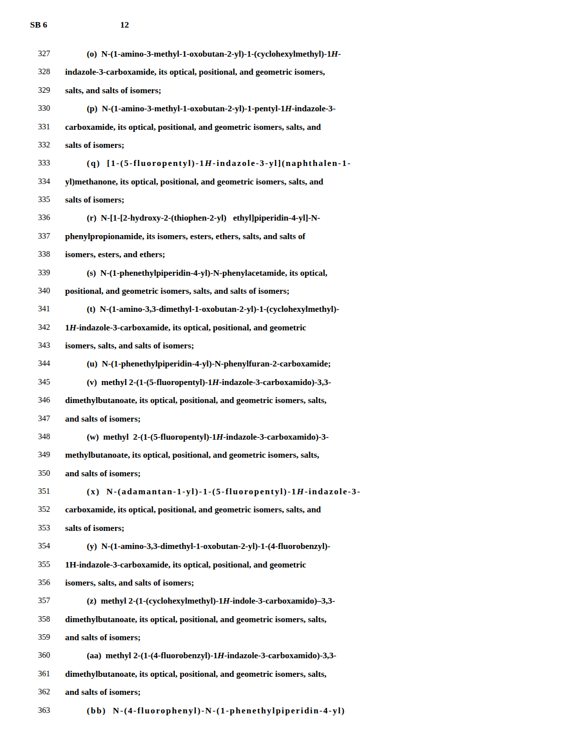SB 6 12
(o) N-(1-amino-3-methyl-1-oxobutan-2-yl)-1-(cyclohexylmethyl)-1H-
indazole-3-carboxamide, its optical, positional, and geometric isomers,
salts, and salts of isomers;
(p) N-(1-amino-3-methyl-1-oxobutan-2-yl)-1-pentyl-1H-indazole-3-
carboxamide, its optical, positional, and geometric isomers, salts, and
salts of isomers;
(q) [1-(5-fluoropentyl)-1H-indazole-3-yl](naphthalen-1-
yl)methanone, its optical, positional, and geometric isomers, salts, and
salts of isomers;
(r) N-[1-[2-hydroxy-2-(thiophen-2-yl) ethyl]piperidin-4-yl]-N-
phenylpropionamide, its isomers, esters, ethers, salts, and salts of
isomers, esters, and ethers;
(s) N-(1-phenethylpiperidin-4-yl)-N-phenylacetamide, its optical,
positional, and geometric isomers, salts, and salts of isomers;
(t) N-(1-amino-3,3-dimethyl-1-oxobutan-2-yl)-1-(cyclohexylmethyl)-
1H-indazole-3-carboxamide, its optical, positional, and geometric
isomers, salts, and salts of isomers;
(u) N-(1-phenethylpiperidin-4-yl)-N-phenylfuran-2-carboxamide;
(v) methyl 2-(1-(5-fluoropentyl)-1H-indazole-3-carboxamido)-3,3-
dimethylbutanoate, its optical, positional, and geometric isomers, salts,
and salts of isomers;
(w) methyl 2-(1-(5-fluoropentyl)-1H-indazole-3-carboxamido)-3-
methylbutanoate, its optical, positional, and geometric isomers, salts,
and salts of isomers;
(x) N-(adamantan-1-yl)-1-(5-fluoropentyl)-1H-indazole-3-
carboxamide, its optical, positional, and geometric isomers, salts, and
salts of isomers;
(y) N-(1-amino-3,3-dimethyl-1-oxobutan-2-yl)-1-(4-fluorobenzyl)-
1H-indazole-3-carboxamide, its optical, positional, and geometric
isomers, salts, and salts of isomers;
(z) methyl 2-(1-(cyclohexylmethyl)-1H-indole-3-carboxamido)–3,3-
dimethylbutanoate, its optical, positional, and geometric isomers, salts,
and salts of isomers;
(aa) methyl 2-(1-(4-fluorobenzyl)-1H-indazole-3-carboxamido)-3,3-
dimethylbutanoate, its optical, positional, and geometric isomers, salts,
and salts of isomers;
(bb) N-(4-fluorophenyl)-N-(1-phenethylpiperidin-4-yl)